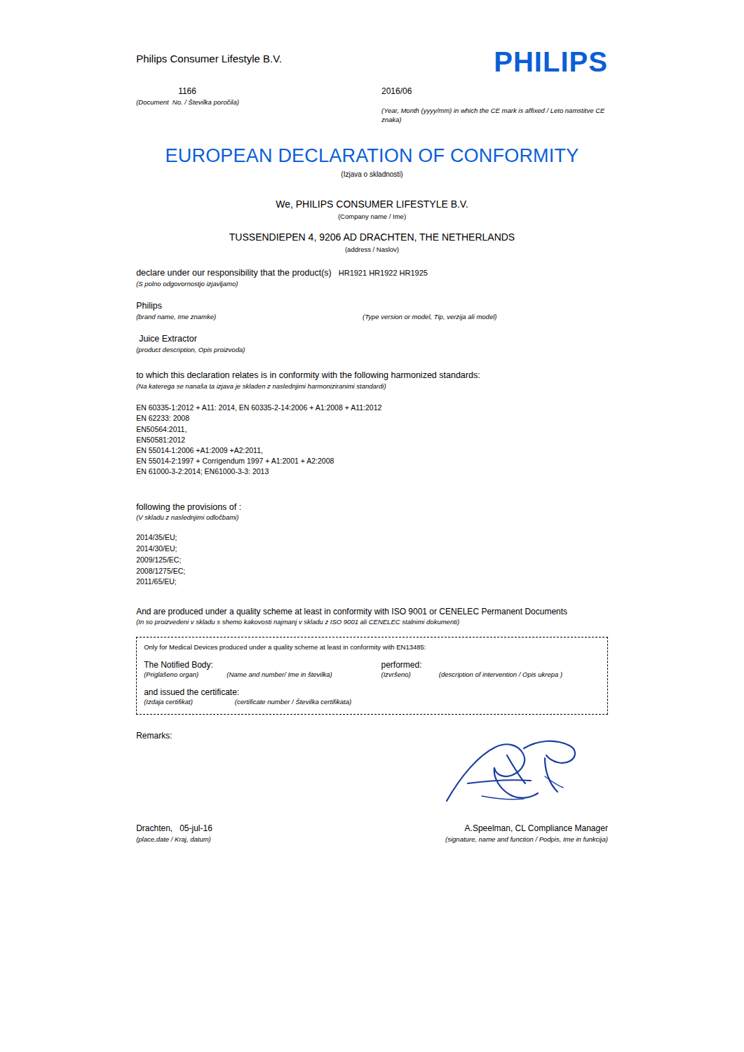Philips Consumer Lifestyle B.V.
PHILIPS
1166
(Document No. / Številka poročila)
2016/06
(Year, Month (yyyy/mm) in which the CE mark is affixed / Leto namstitve CE znaka)
EUROPEAN DECLARATION OF CONFORMITY
(Izjava o skladnosti)
We, PHILIPS CONSUMER LIFESTYLE B.V.
(Company name / Ime)
TUSSENDIEPEN 4, 9206 AD DRACHTEN, THE NETHERLANDS
(address / Naslov)
declare under our responsibility that the product(s)
HR1921 HR1922 HR1925
(S polno odgovornostjo izjavljamo)
Philips
(brand name, Ime znamke)
(Type version or model, Tip, verzija ali model)
Juice Extractor
(product description, Opis proizvoda)
to which this declaration relates is in conformity with the following harmonized standards:
(Na katerega se nanaša ta izjava je skladen z naslednjimi harmoniziranimi standardi)
EN 60335-1:2012 + A11: 2014, EN 60335-2-14:2006 + A1:2008 + A11:2012
EN 62233: 2008
EN50564:2011,
EN50581:2012
EN 55014-1:2006 +A1:2009 +A2:2011,
EN 55014-2:1997 + Corrigendum 1997 + A1:2001 + A2:2008
EN 61000-3-2:2014; EN61000-3-3: 2013
following the provisions of :
(V skladu z naslednjimi odločbami)
2014/35/EU;
2014/30/EU;
2009/125/EC;
2008/1275/EC;
2011/65/EU;
And are produced under a quality scheme at least in conformity with ISO 9001 or CENELEC Permanent Documents
(In so proizvedeni v skladu s shemo kakovosti najmanj v skladu z ISO 9001 ali CENELEC stalnimi dokumenti)
Only for Medical Devices produced under a quality scheme at least in conformity with EN13485:
The Notified Body:
(Priglašeno organ)(Name and number/ Ime in številka)
performed:
(Izvršeno)(description of intervention / Opis ukrepa )
and issued the certificate:
(Izdaja certifikat)(certificate number / Številka certifikata)
Remarks:
Drachten, 05-jul-16
(place,date / Kraj, datum)
A.Speelman, CL Compliance Manager
(signature, name and function / Podpis, Ime in funkcija)